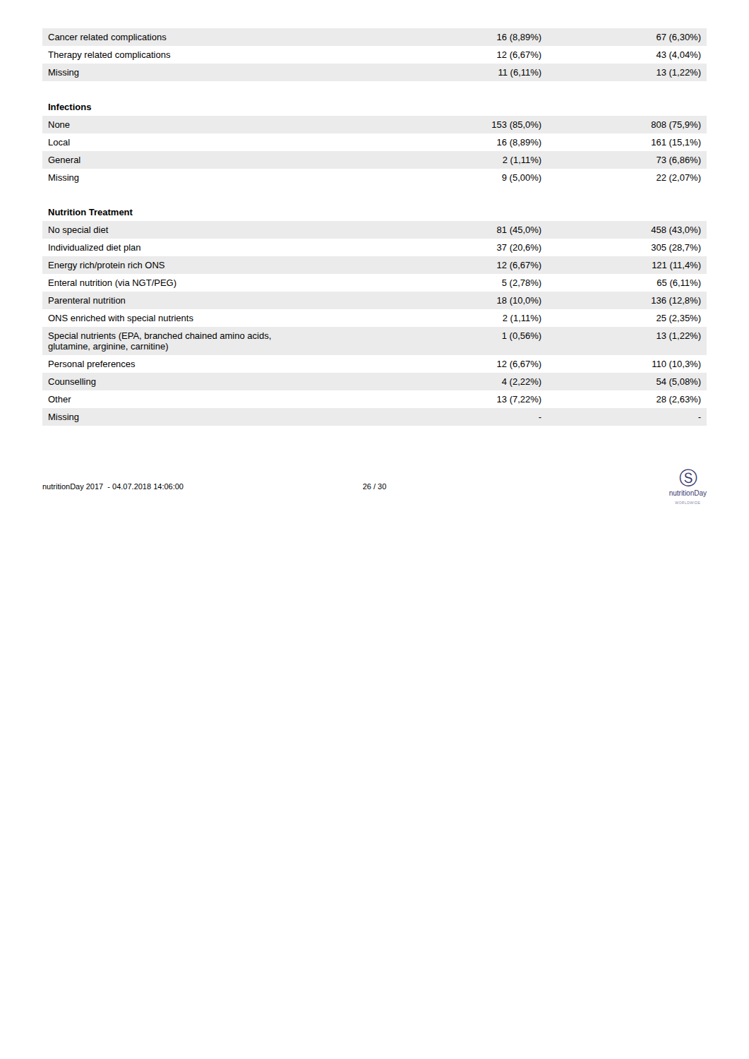| Cancer related complications | 16 (8,89%) | 67 (6,30%) |
| Therapy related complications | 12 (6,67%) | 43 (4,04%) |
| Missing | 11 (6,11%) | 13 (1,22%) |
| Infections | | |
| None | 153 (85,0%) | 808 (75,9%) |
| Local | 16 (8,89%) | 161 (15,1%) |
| General | 2 (1,11%) | 73 (6,86%) |
| Missing | 9 (5,00%) | 22 (2,07%) |
| Nutrition Treatment | | |
| No special diet | 81 (45,0%) | 458 (43,0%) |
| Individualized diet plan | 37 (20,6%) | 305 (28,7%) |
| Energy rich/protein rich ONS | 12 (6,67%) | 121 (11,4%) |
| Enteral nutrition (via NGT/PEG) | 5 (2,78%) | 65 (6,11%) |
| Parenteral nutrition | 18 (10,0%) | 136 (12,8%) |
| ONS enriched with special nutrients | 2 (1,11%) | 25 (2,35%) |
| Special nutrients (EPA, branched chained amino acids, glutamine, arginine, carnitine) | 1 (0,56%) | 13 (1,22%) |
| Personal preferences | 12 (6,67%) | 110 (10,3%) |
| Counselling | 4 (2,22%) | 54 (5,08%) |
| Other | 13 (7,22%) | 28 (2,63%) |
| Missing | - | - |
nutritionDay 2017 - 04.07.2018 14:06:00
26 / 30
Ⓢ
nutritionDay
WORLDWIDE